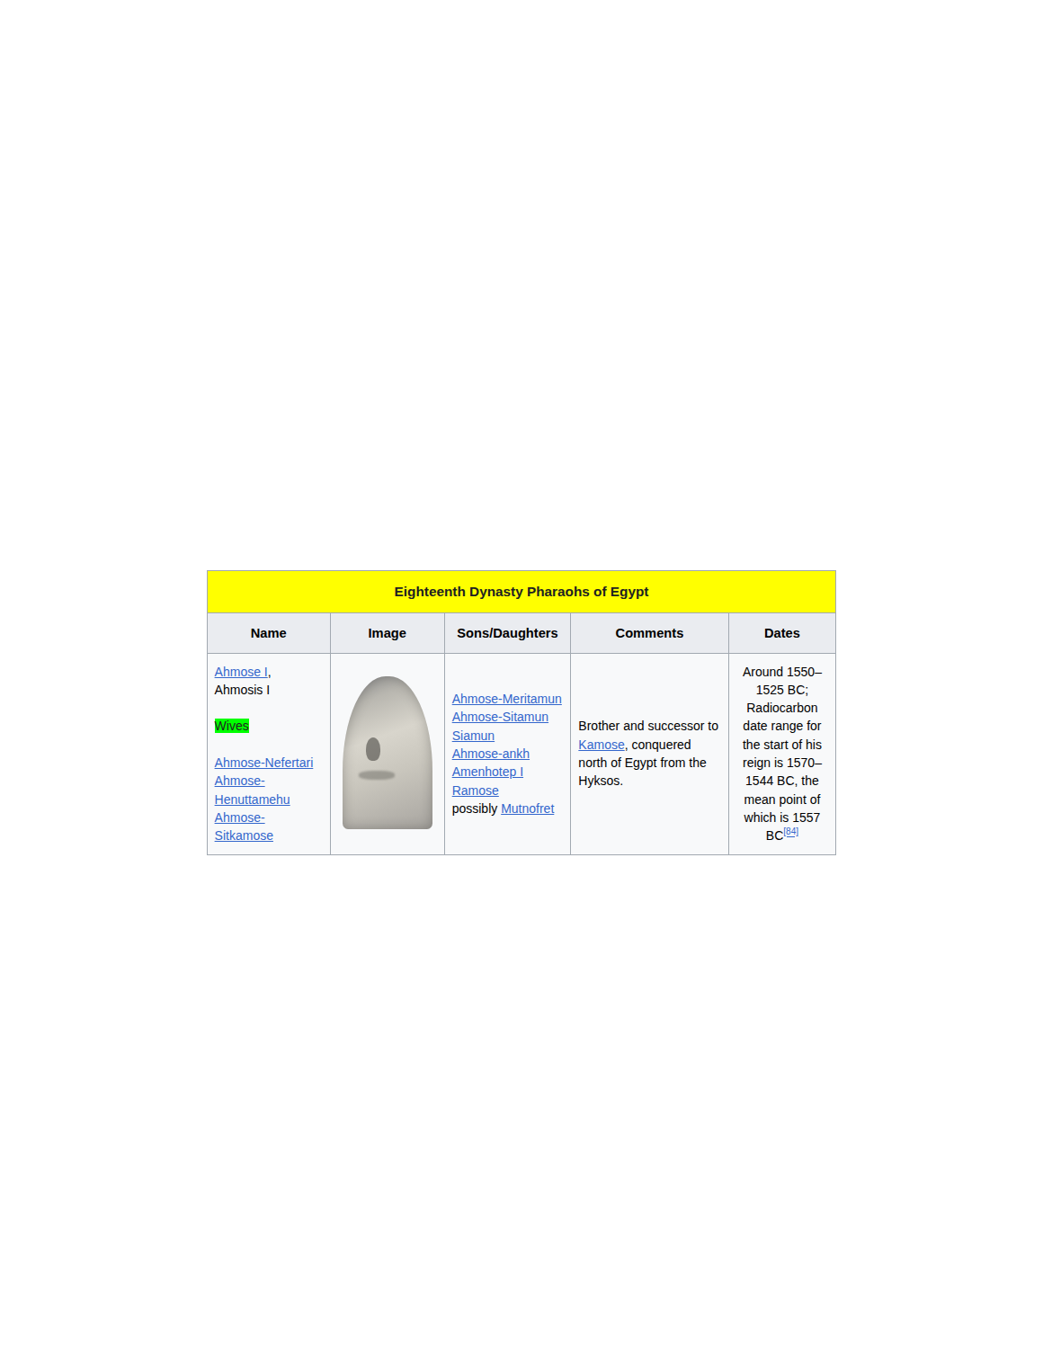Eighteenth Dynasty Pharaohs of Egypt
| Name | Image | Sons/Daughters | Comments | Dates |
| --- | --- | --- | --- | --- |
| Ahmose I , Ahmosis I Wives Ahmose-Nefertari Ahmose-Henuttamehu Ahmose-Sitkamose | | Ahmose-Meritamun Ahmose-Sitamun Siamun Ahmose-ankh Amenhotep I Ramose possibly Mutnofret | Brother and successor to Kamose , conquered north of Egypt from the Hyksos. | Around 1550–1525 BC; Radiocarbon date range for the start of his reign is 1570–1544 BC, the mean point of which is 1557 BC [84] |